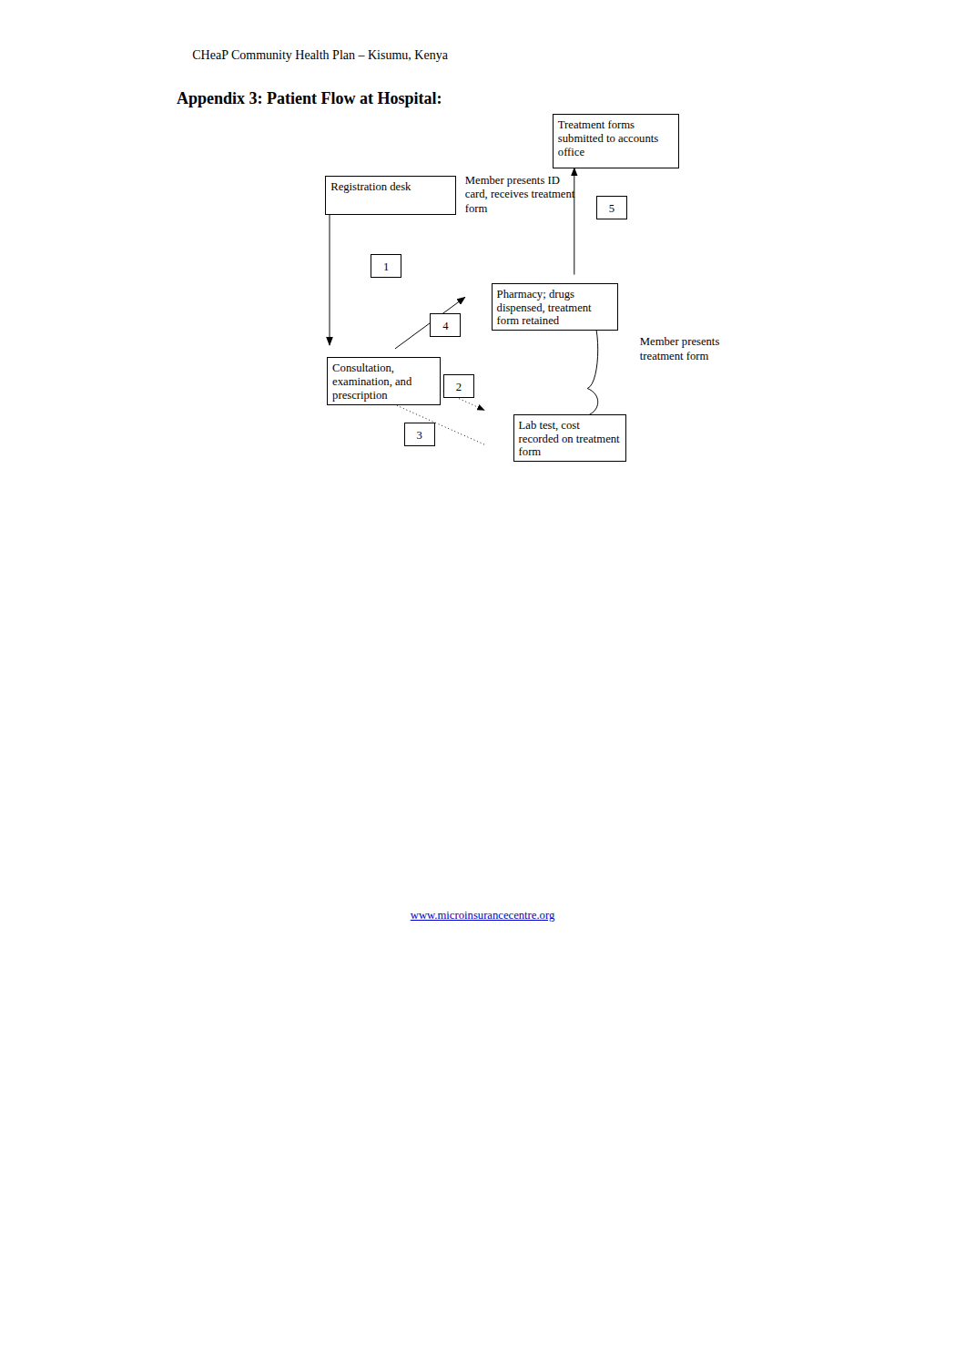CHeaP Community Health Plan – Kisumu, Kenya
Appendix 3: Patient Flow at Hospital:
Treatment forms submitted to accounts office
Registration desk
Pharmacy; drugs dispensed, treatment form retained
Consultation, examination, and prescription
Lab test, cost recorded on treatment form
1
2
3
4
5
Member presents ID card, receives treatment form
Member presents treatment form
www.microinsurancecentre.org